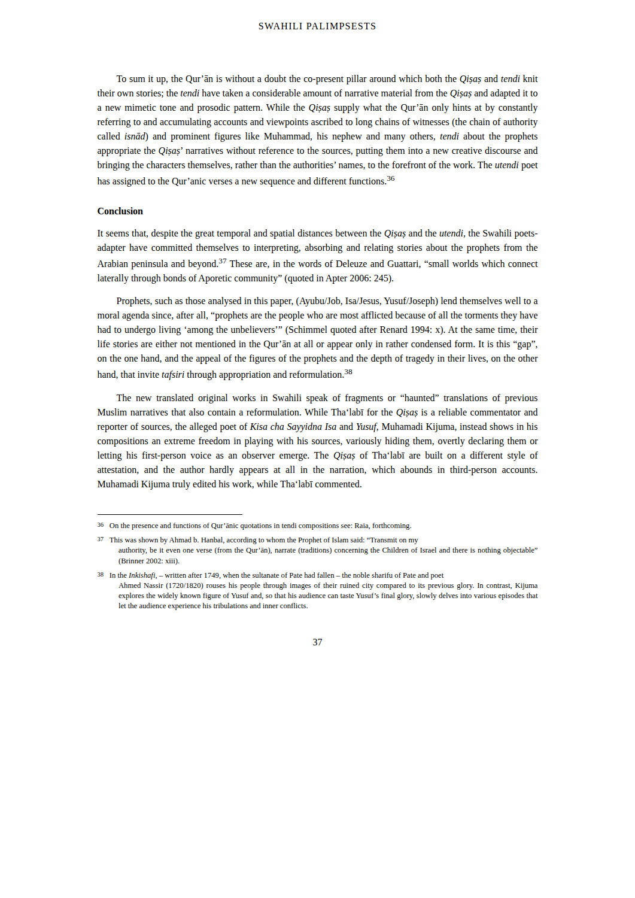SWAHILI PALIMPSESTS
To sum it up, the Qur’ān is without a doubt the co-present pillar around which both the Qiṣaṣ and tendi knit their own stories; the tendi have taken a considerable amount of narrative material from the Qiṣaṣ and adapted it to a new mimetic tone and prosodic pattern. While the Qiṣaṣ supply what the Qur’ān only hints at by constantly referring to and accumulating accounts and viewpoints ascribed to long chains of witnesses (the chain of authority called isnād) and prominent figures like Muhammad, his nephew and many others, tendi about the prophets appropriate the Qiṣaṣ’ narratives without reference to the sources, putting them into a new creative discourse and bringing the characters themselves, rather than the authorities’ names, to the forefront of the work. The utendi poet has assigned to the Qur’anic verses a new sequence and different functions.36
Conclusion
It seems that, despite the great temporal and spatial distances between the Qiṣaṣ and the utendi, the Swahili poets-adapter have committed themselves to interpreting, absorbing and relating stories about the prophets from the Arabian peninsula and beyond.37 These are, in the words of Deleuze and Guattari, “small worlds which connect laterally through bonds of Aporetic community” (quoted in Apter 2006: 245).
Prophets, such as those analysed in this paper, (Ayubu/Job, Isa/Jesus, Yusuf/Joseph) lend themselves well to a moral agenda since, after all, “prophets are the people who are most afflicted because of all the torments they have had to undergo living ‘among the unbelievers’” (Schimmel quoted after Renard 1994: x). At the same time, their life stories are either not mentioned in the Qur’ān at all or appear only in rather condensed form. It is this “gap”, on the one hand, and the appeal of the figures of the prophets and the depth of tragedy in their lives, on the other hand, that invite tafsiri through appropriation and reformulation.38
The new translated original works in Swahili speak of fragments or “haunted” translations of previous Muslim narratives that also contain a reformulation. While Tha‘labī for the Qiṣaṣ is a reliable commentator and reporter of sources, the alleged poet of Kisa cha Sayyidna Isa and Yusuf, Muhamadi Kijuma, instead shows in his compositions an extreme freedom in playing with his sources, variously hiding them, overtly declaring them or letting his first-person voice as an observer emerge. The Qiṣaṣ of Tha‘labī are built on a different style of attestation, and the author hardly appears at all in the narration, which abounds in third-person accounts. Muhamadi Kijuma truly edited his work, while Tha‘labī commented.
36 On the presence and functions of Qur’ānic quotations in tendi compositions see: Raia, forthcoming.
37 This was shown by Ahmad b. Hanbal, according to whom the Prophet of Islam said: “Transmit on my authority, be it even one verse (from the Qur’ān), narrate (traditions) concerning the Children of Israel and there is nothing objectable” (Brinner 2002: xiii).
38 In the Inkishafi, – written after 1749, when the sultanate of Pate had fallen – the noble sharifu of Pate and poet Ahmed Nassir (1720/1820) rouses his people through images of their ruined city compared to its previous glory. In contrast, Kijuma explores the widely known figure of Yusuf and, so that his audience can taste Yusuf’s final glory, slowly delves into various episodes that let the audience experience his tribulations and inner conflicts.
37